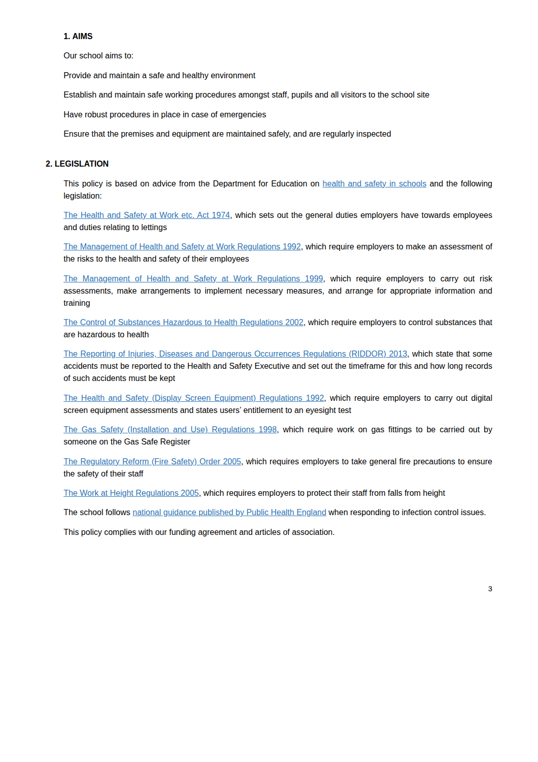1. AIMS
Our school aims to:
Provide and maintain a safe and healthy environment
Establish and maintain safe working procedures amongst staff, pupils and all visitors to the school site
Have robust procedures in place in case of emergencies
Ensure that the premises and equipment are maintained safely, and are regularly inspected
2. LEGISLATION
This policy is based on advice from the Department for Education on health and safety in schools and the following legislation:
The Health and Safety at Work etc. Act 1974, which sets out the general duties employers have towards employees and duties relating to lettings
The Management of Health and Safety at Work Regulations 1992, which require employers to make an assessment of the risks to the health and safety of their employees
The Management of Health and Safety at Work Regulations 1999, which require employers to carry out risk assessments, make arrangements to implement necessary measures, and arrange for appropriate information and training
The Control of Substances Hazardous to Health Regulations 2002, which require employers to control substances that are hazardous to health
The Reporting of Injuries, Diseases and Dangerous Occurrences Regulations (RIDDOR) 2013, which state that some accidents must be reported to the Health and Safety Executive and set out the timeframe for this and how long records of such accidents must be kept
The Health and Safety (Display Screen Equipment) Regulations 1992, which require employers to carry out digital screen equipment assessments and states users’ entitlement to an eyesight test
The Gas Safety (Installation and Use) Regulations 1998, which require work on gas fittings to be carried out by someone on the Gas Safe Register
The Regulatory Reform (Fire Safety) Order 2005, which requires employers to take general fire precautions to ensure the safety of their staff
The Work at Height Regulations 2005, which requires employers to protect their staff from falls from height
The school follows national guidance published by Public Health England when responding to infection control issues.
This policy complies with our funding agreement and articles of association.
3